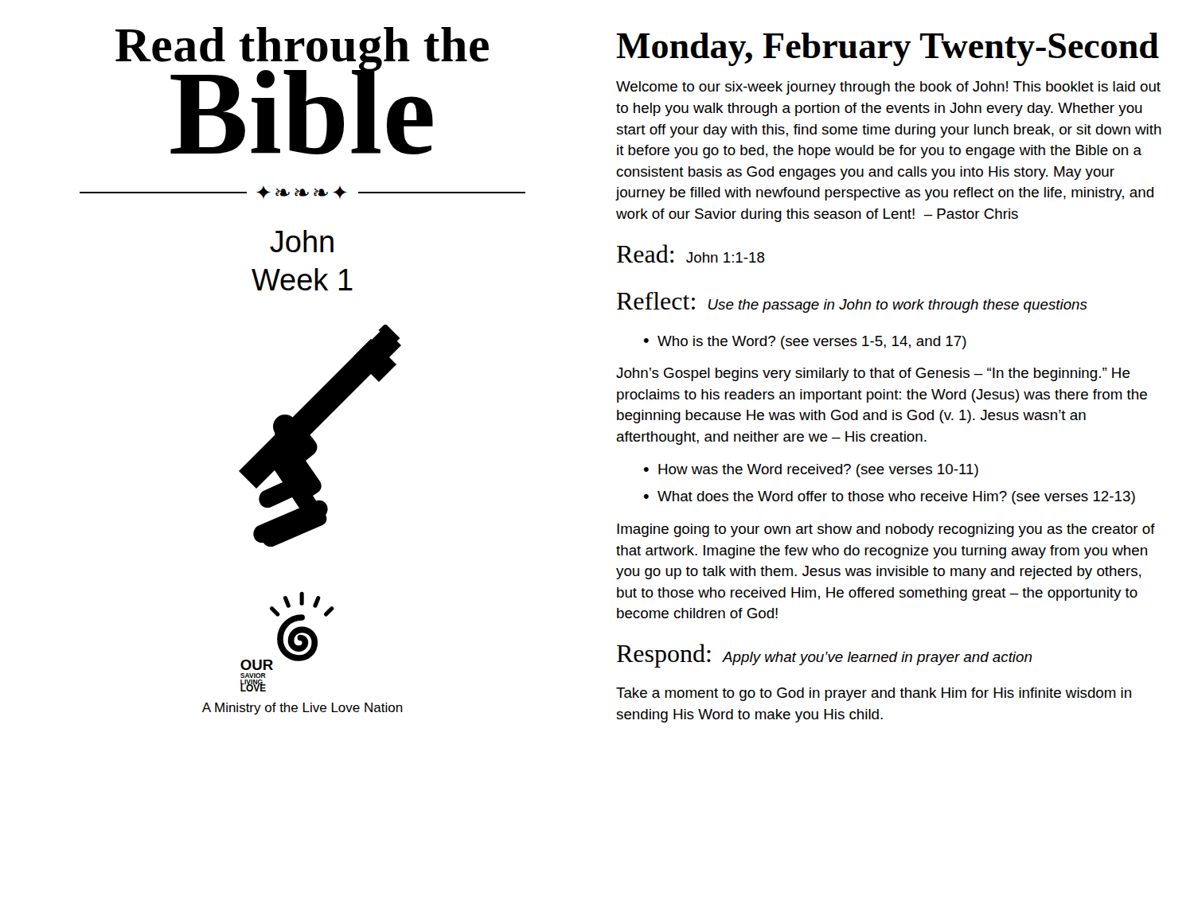Read through the Bible
✦❧❧❧✦
John
Week 1
OUR SAVIOR LIVING LOVE
A Ministry of the Live Love Nation
Monday, February Twenty‑Second
Welcome to our six-week journey through the book of John! This booklet is laid out to help you walk through a portion of the events in John every day. Whether you start off your day with this, find some time during your lunch break, or sit down with it before you go to bed, the hope would be for you to engage with the Bible on a consistent basis as God engages you and calls you into His story. May your journey be filled with newfound perspective as you reflect on the life, ministry, and work of our Savior during this season of Lent! – Pastor Chris
Read: John 1:1-18
Reflect: Use the passage in John to work through these questions
Who is the Word? (see verses 1-5, 14, and 17)
John’s Gospel begins very similarly to that of Genesis – “In the beginning.” He proclaims to his readers an important point: the Word (Jesus) was there from the beginning because He was with God and is God (v. 1). Jesus wasn’t an afterthought, and neither are we – His creation.
How was the Word received? (see verses 10-11)
What does the Word offer to those who receive Him? (see verses 12-13)
Imagine going to your own art show and nobody recognizing you as the creator of that artwork. Imagine the few who do recognize you turning away from you when you go up to talk with them. Jesus was invisible to many and rejected by others, but to those who received Him, He offered something great – the opportunity to become children of God!
Respond: Apply what you’ve learned in prayer and action
Take a moment to go to God in prayer and thank Him for His infinite wisdom in sending His Word to make you His child.